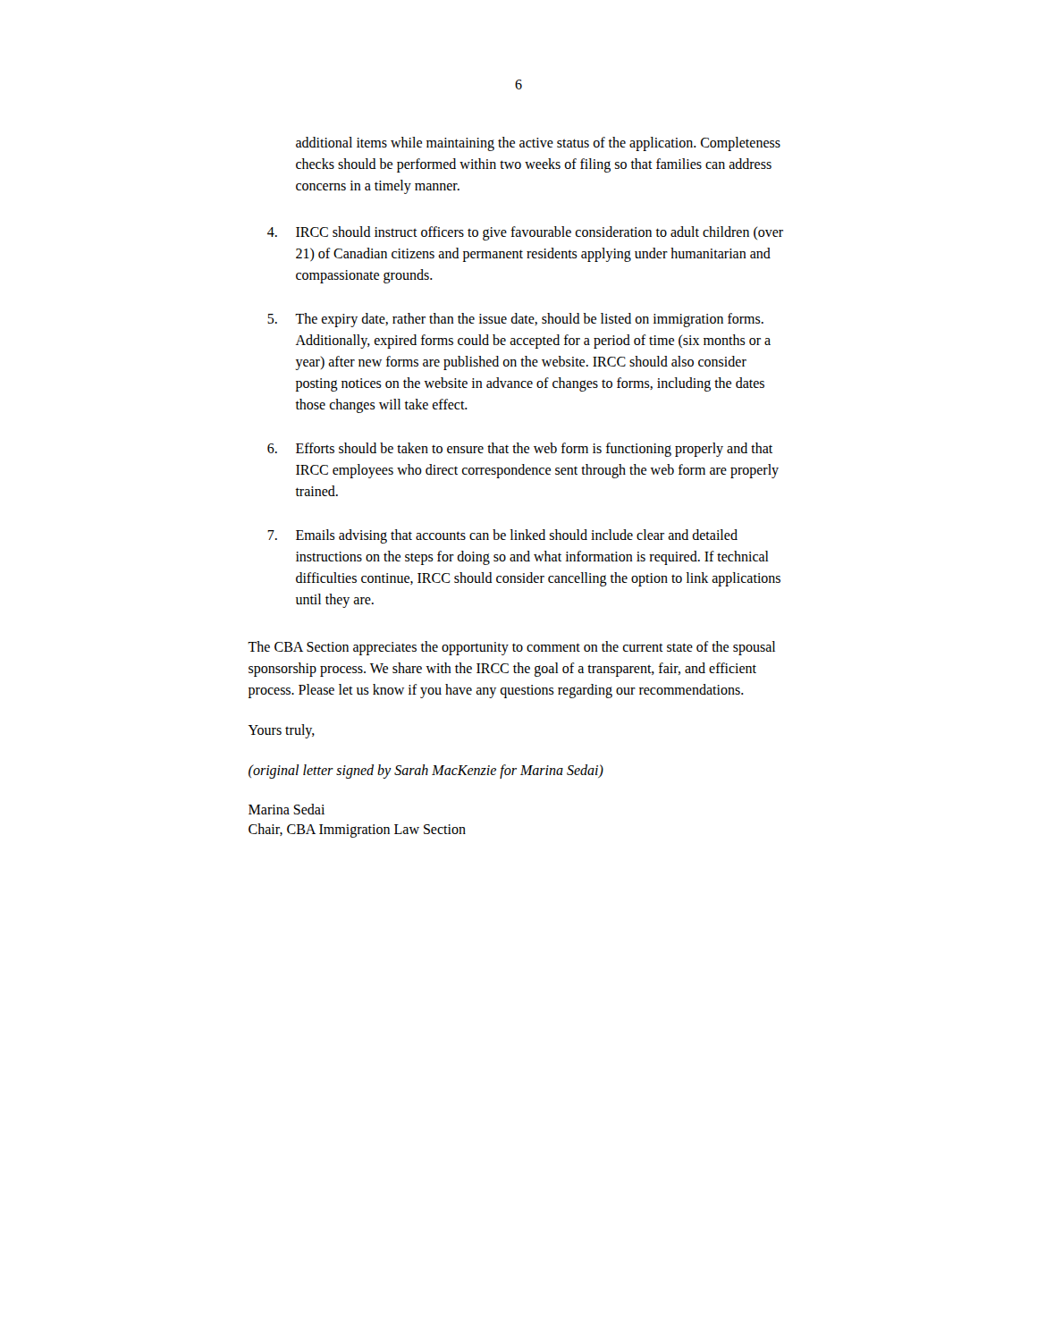6
additional items while maintaining the active status of the application. Completeness checks should be performed within two weeks of filing so that families can address concerns in a timely manner.
IRCC should instruct officers to give favourable consideration to adult children (over 21) of Canadian citizens and permanent residents applying under humanitarian and compassionate grounds.
The expiry date, rather than the issue date, should be listed on immigration forms. Additionally, expired forms could be accepted for a period of time (six months or a year) after new forms are published on the website. IRCC should also consider posting notices on the website in advance of changes to forms, including the dates those changes will take effect.
Efforts should be taken to ensure that the web form is functioning properly and that IRCC employees who direct correspondence sent through the web form are properly trained.
Emails advising that accounts can be linked should include clear and detailed instructions on the steps for doing so and what information is required. If technical difficulties continue, IRCC should consider cancelling the option to link applications until they are.
The CBA Section appreciates the opportunity to comment on the current state of the spousal sponsorship process. We share with the IRCC the goal of a transparent, fair, and efficient process. Please let us know if you have any questions regarding our recommendations.
Yours truly,
(original letter signed by Sarah MacKenzie for Marina Sedai)
Marina Sedai
Chair, CBA Immigration Law Section